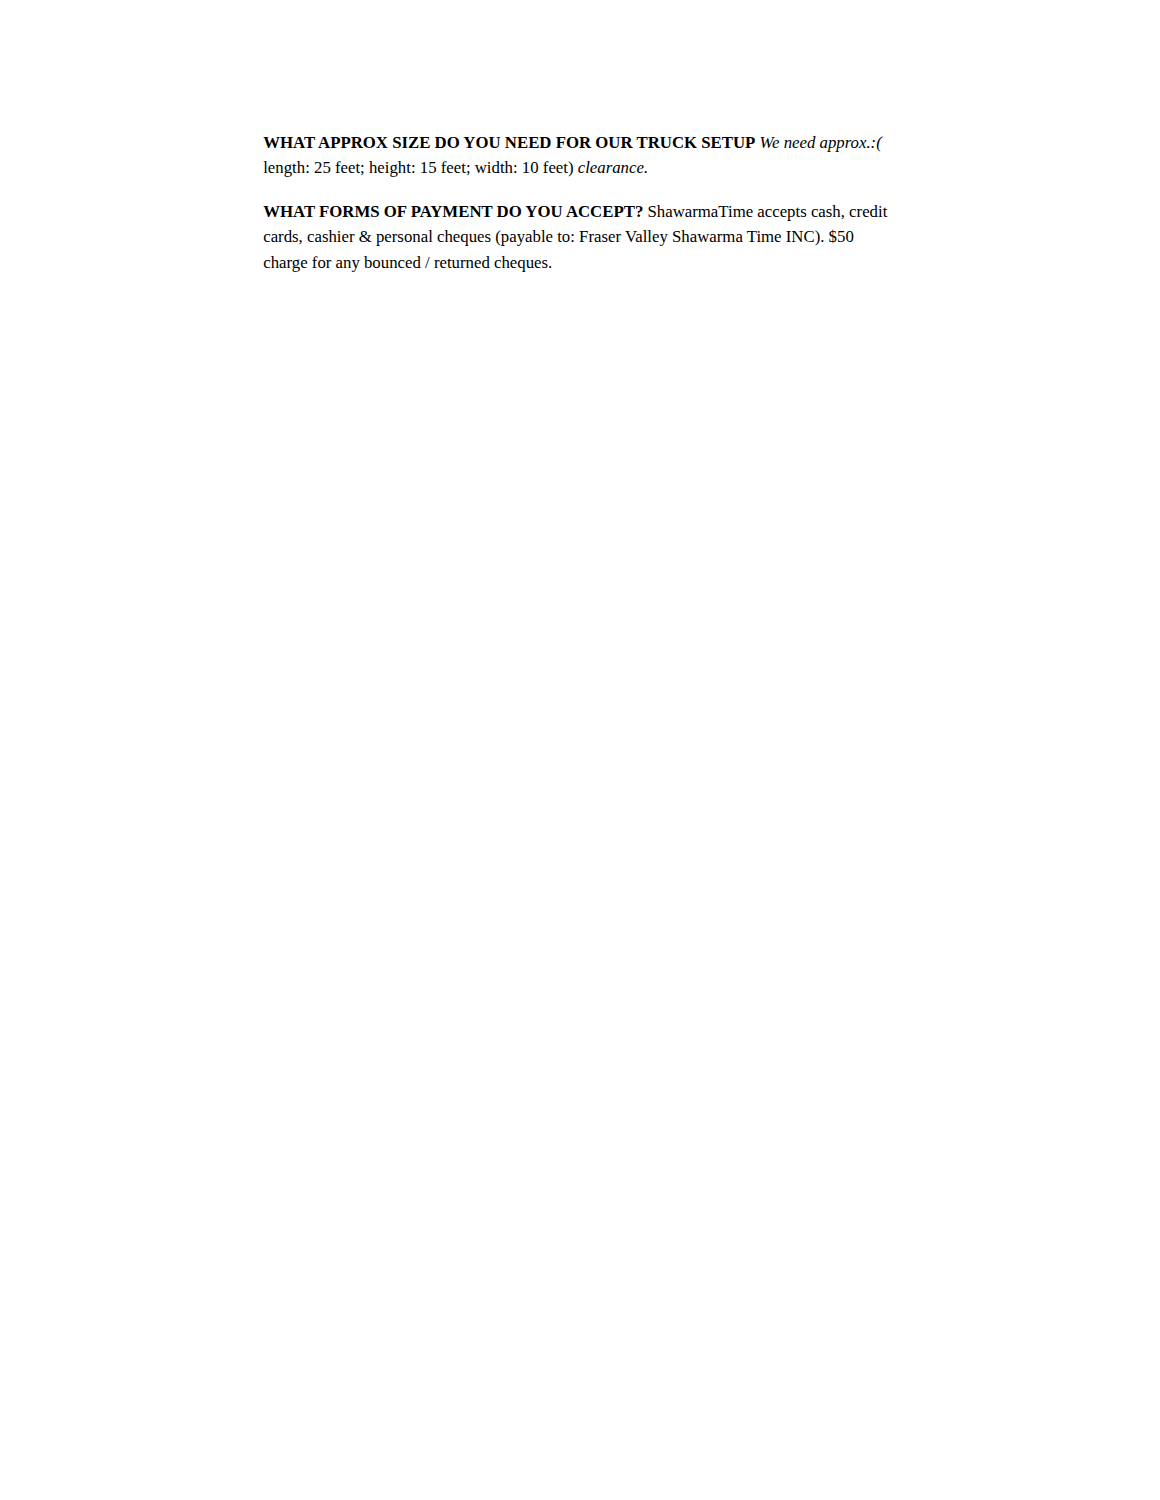WHAT APPROX SIZE DO YOU NEED FOR OUR TRUCK SETUP We need approx.:( length: 25 feet; height: 15 feet; width: 10 feet) clearance.
WHAT FORMS OF PAYMENT DO YOU ACCEPT? ShawarmaTime accepts cash, credit cards, cashier & personal cheques (payable to: Fraser Valley Shawarma Time INC). $50 charge for any bounced / returned cheques.